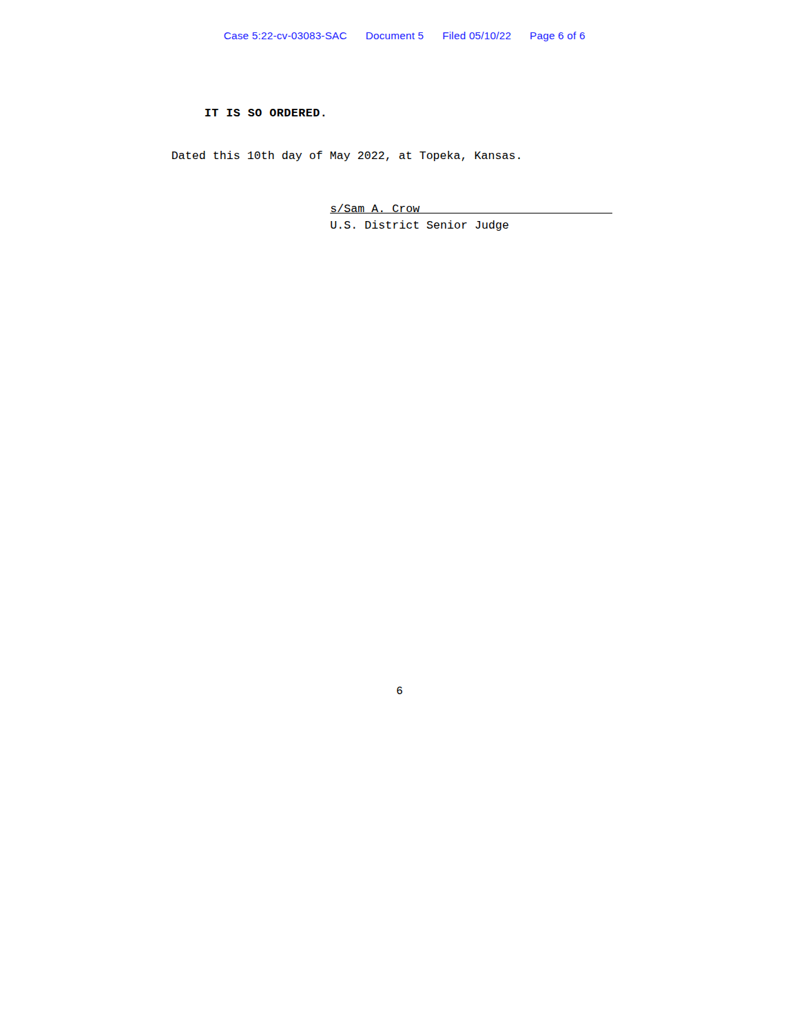Case 5:22-cv-03083-SAC Document 5 Filed 05/10/22 Page 6 of 6
IT IS SO ORDERED.
Dated this 10th day of May 2022, at Topeka, Kansas.
s/Sam A. Crow
U.S. District Senior Judge
6